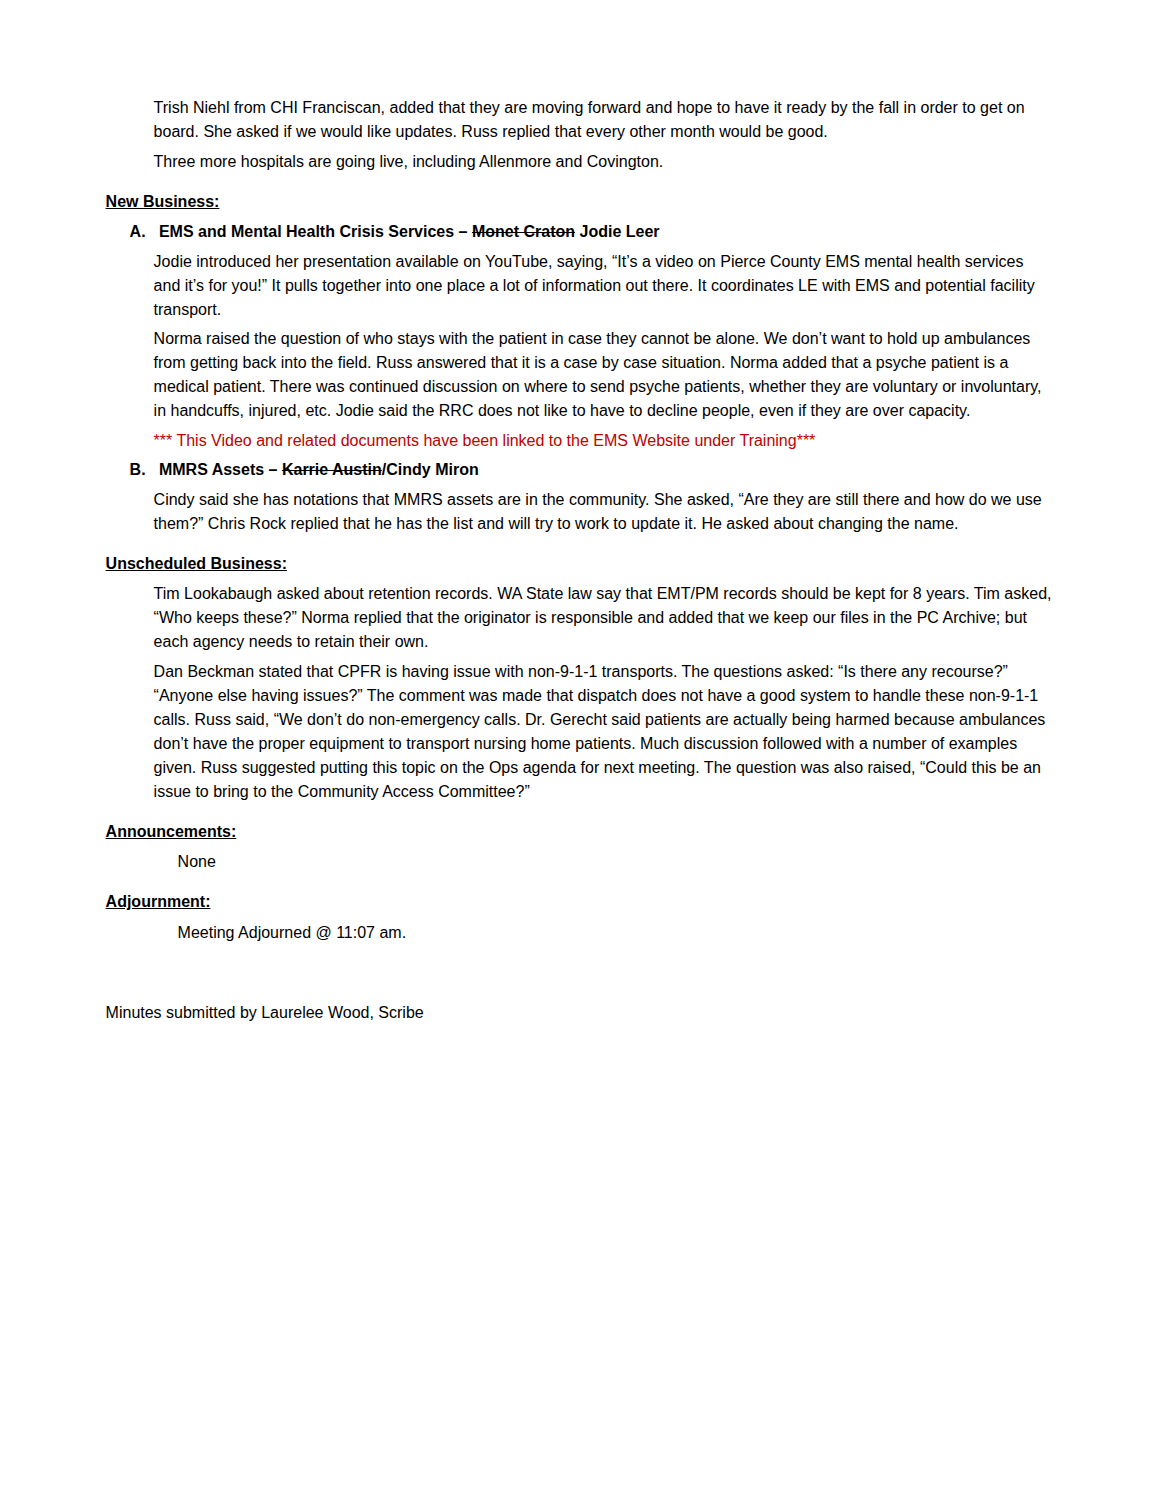Trish Niehl from CHI Franciscan, added that they are moving forward and hope to have it ready by the fall in order to get on board. She asked if we would like updates. Russ replied that every other month would be good.
Three more hospitals are going live, including Allenmore and Covington.
New Business:
A. EMS and Mental Health Crisis Services – Monet Craton Jodie Leer
Jodie introduced her presentation available on YouTube, saying, “It’s a video on Pierce County EMS mental health services and it’s for you!” It pulls together into one place a lot of information out there. It coordinates LE with EMS and potential facility transport.
Norma raised the question of who stays with the patient in case they cannot be alone. We don’t want to hold up ambulances from getting back into the field. Russ answered that it is a case by case situation. Norma added that a psyche patient is a medical patient. There was continued discussion on where to send psyche patients, whether they are voluntary or involuntary, in handcuffs, injured, etc. Jodie said the RRC does not like to have to decline people, even if they are over capacity.
*** This Video and related documents have been linked to the EMS Website under Training***
B. MMRS Assets – Karrie Austin/Cindy Miron
Cindy said she has notations that MMRS assets are in the community. She asked, “Are they are still there and how do we use them?” Chris Rock replied that he has the list and will try to work to update it. He asked about changing the name.
Unscheduled Business:
Tim Lookabaugh asked about retention records. WA State law say that EMT/PM records should be kept for 8 years. Tim asked, “Who keeps these?” Norma replied that the originator is responsible and added that we keep our files in the PC Archive; but each agency needs to retain their own.
Dan Beckman stated that CPFR is having issue with non-9-1-1 transports. The questions asked: “Is there any recourse?” “Anyone else having issues?” The comment was made that dispatch does not have a good system to handle these non-9-1-1 calls. Russ said, “We don’t do non-emergency calls. Dr. Gerecht said patients are actually being harmed because ambulances don’t have the proper equipment to transport nursing home patients. Much discussion followed with a number of examples given. Russ suggested putting this topic on the Ops agenda for next meeting. The question was also raised, “Could this be an issue to bring to the Community Access Committee?”
Announcements:
None
Adjournment:
Meeting Adjourned @ 11:07 am.
Minutes submitted by Laurelee Wood, Scribe